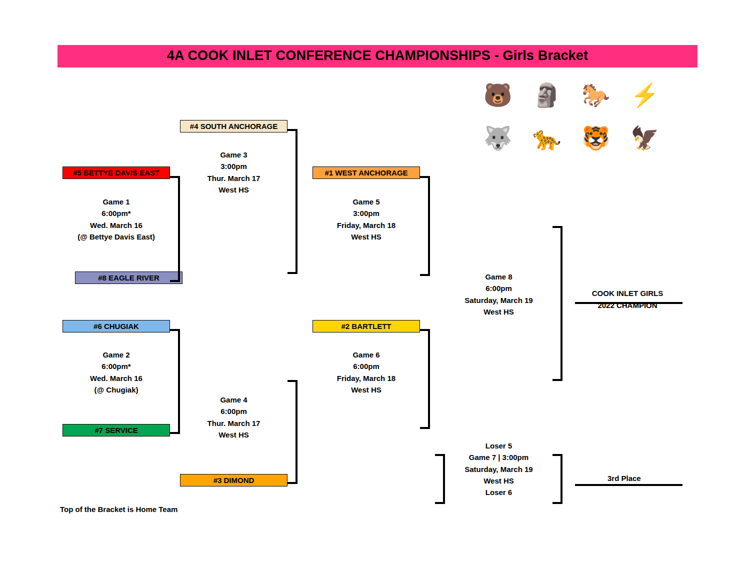4A COOK INLET CONFERENCE CHAMPIONSHIPS - Girls Bracket
🐻
🗿
🐎
⚡
🐺
🐆
🐯
🦅
#4 SOUTH ANCHORAGE
#5 BETTYE DAVIS EAST
#1 WEST ANCHORAGE
#8 EAGLE RIVER
#6 CHUGIAK
#2 BARTLETT
#7 SERVICE
#3 DIMOND
Game 3
3:00pm
Thur. March 17
West HS
Game 1
6:00pm*
Wed. March 16
(@ Bettye Davis East)
Game 5
3:00pm
Friday, March 18
West HS
Game 2
6:00pm*
Wed. March 16
(@ Chugiak)
Game 6
6:00pm
Friday, March 18
West HS
Game 4
6:00pm
Thur. March 17
West HS
Game 8
6:00pm
Saturday, March 19
West HS
COOK INLET GIRLS
2022 CHAMPION
Loser 5
Game 7 | 3:00pm
Saturday, March 19
West HS
Loser 6
3rd Place
Top of the Bracket is Home Team